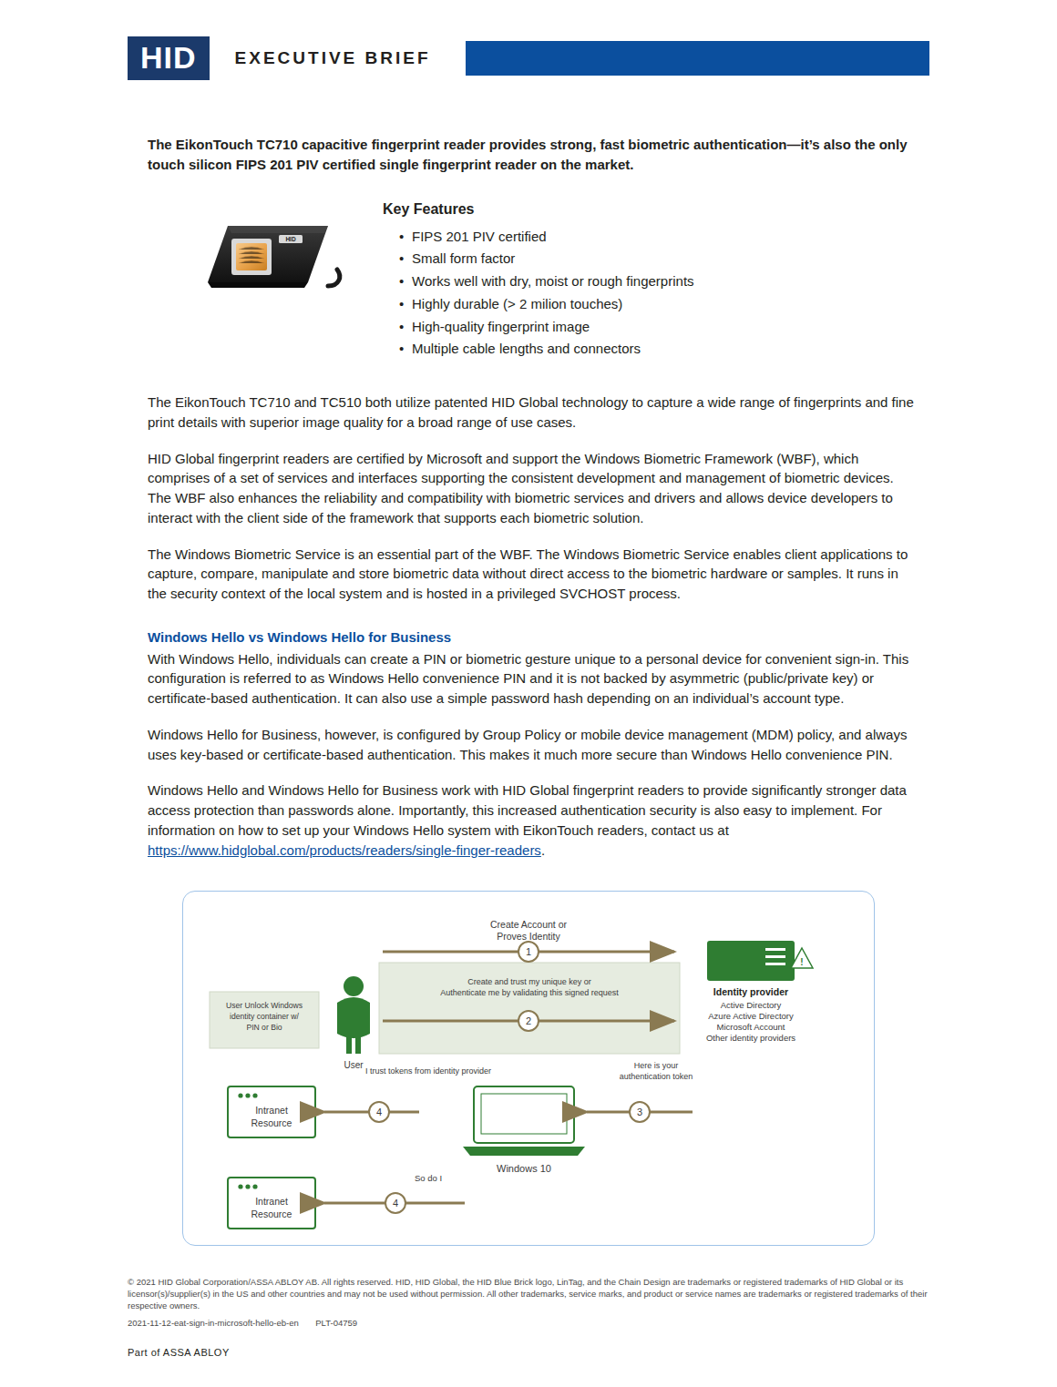HID®
EXECUTIVE BRIEF
The EikonTouch TC710 capacitive fingerprint reader provides strong, fast biometric authentication—it’s also the only touch silicon FIPS 201 PIV certified single fingerprint reader on the market.
HID
Key Features
FIPS 201 PIV certified
Small form factor
Works well with dry, moist or rough fingerprints
Highly durable (> 2 milion touches)
High-quality fingerprint image
Multiple cable lengths and connectors
The EikonTouch TC710 and TC510 both utilize patented HID Global technology to capture a wide range of fingerprints and fine print details with superior image quality for a broad range of use cases.
HID Global fingerprint readers are certified by Microsoft and support the Windows Biometric Framework (WBF), which comprises of a set of services and interfaces supporting the consistent development and management of biometric devices. The WBF also enhances the reliability and compatibility with biometric services and drivers and allows device developers to interact with the client side of the framework that supports each biometric solution.
The Windows Biometric Service is an essential part of the WBF. The Windows Biometric Service enables client applications to capture, compare, manipulate and store biometric data without direct access to the biometric hardware or samples. It runs in the security context of the local system and is hosted in a privileged SVCHOST process.
Windows Hello vs Windows Hello for Business
With Windows Hello, individuals can create a PIN or biometric gesture unique to a personal device for convenient sign-in. This configuration is referred to as Windows Hello convenience PIN and it is not backed by asymmetric (public/private key) or certificate-based authentication. It can also use a simple password hash depending on an individual’s account type.
Windows Hello for Business, however, is configured by Group Policy or mobile device management (MDM) policy, and always uses key-based or certificate-based authentication. This makes it much more secure than Windows Hello convenience PIN.
Windows Hello and Windows Hello for Business work with HID Global fingerprint readers to provide significantly stronger data access protection than passwords alone. Importantly, this increased authentication security is also easy to implement. For information on how to set up your Windows Hello system with EikonTouch readers, contact us at https://www.hidglobal.com/products/readers/single-finger-readers.
Create Account or Proves Identity User Unlock Windows identity container w/ PIN or Bio User Create and trust my unique key or Authenticate me by validating this signed request 1 2 ! Identity provider Active Directory Azure Active Directory Microsoft Account Other identity providers I trust tokens from identity provider Here is your authentication token Intranet Resource 4 Windows 10 3 So do I Intranet Resource 4
© 2021 HID Global Corporation/ASSA ABLOY AB. All rights reserved. HID, HID Global, the HID Blue Brick logo, LinTag, and the Chain Design are trademarks or registered trademarks of HID Global or its licensor(s)/supplier(s) in the US and other countries and may not be used without permission. All other trademarks, service marks, and product or service names are trademarks or registered trademarks of their respective owners.
2021-11-12-eat-sign-in-microsoft-hello-eb-en PLT-04759
Part of ASSA ABLOY